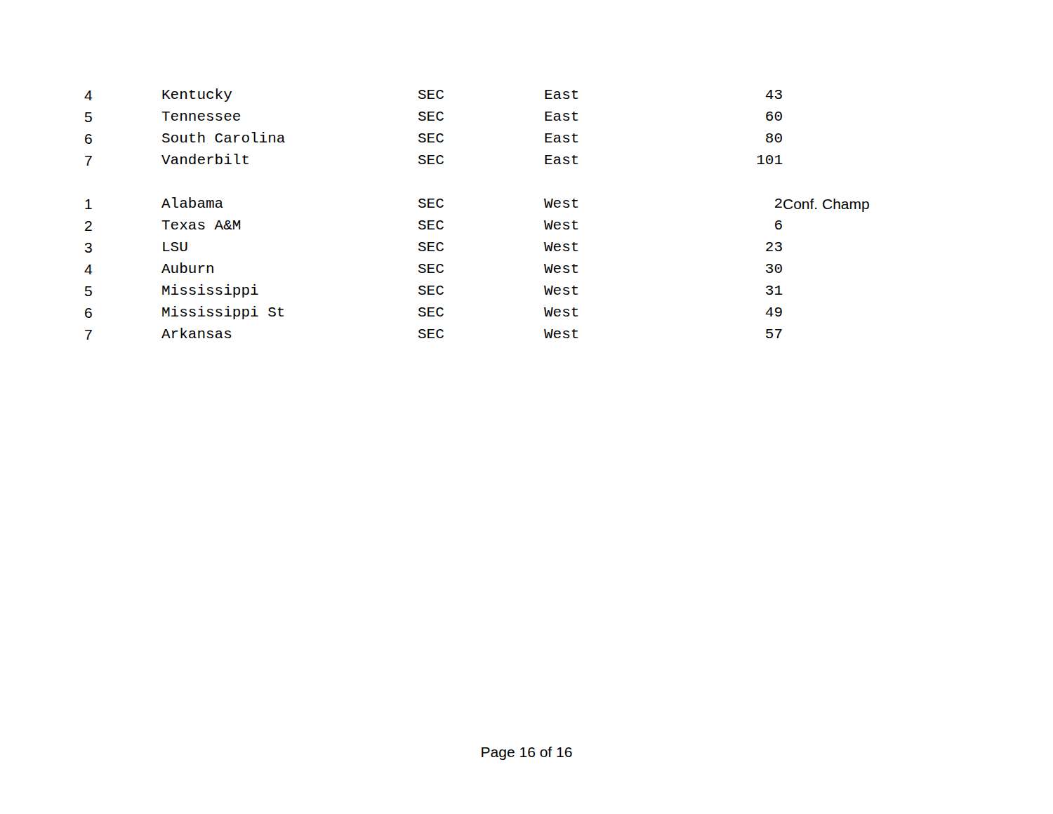| 4 | Kentucky | SEC | East | 43 | |
| 5 | Tennessee | SEC | East | 60 | |
| 6 | South Carolina | SEC | East | 80 | |
| 7 | Vanderbilt | SEC | East | 101 | |
| 1 | Alabama | SEC | West | 2 | Conf. Champ |
| 2 | Texas A&M | SEC | West | 6 | |
| 3 | LSU | SEC | West | 23 | |
| 4 | Auburn | SEC | West | 30 | |
| 5 | Mississippi | SEC | West | 31 | |
| 6 | Mississippi St | SEC | West | 49 | |
| 7 | Arkansas | SEC | West | 57 | |
Page 16 of 16